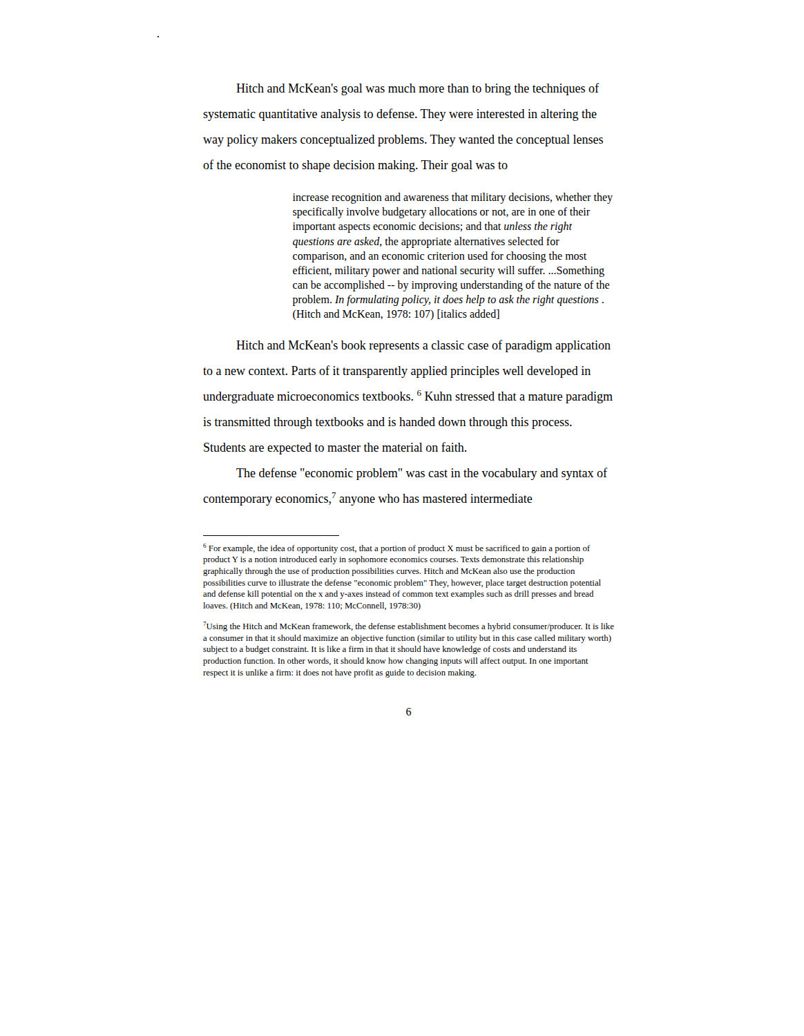.
Hitch and McKean's goal was much more than to bring the techniques of systematic quantitative analysis to defense. They were interested in altering the way policy makers conceptualized problems. They wanted the conceptual lenses of the economist to shape decision making. Their goal was to
increase recognition and awareness that military decisions, whether they specifically involve budgetary allocations or not, are in one of their important aspects economic decisions; and that unless the right questions are asked, the appropriate alternatives selected for comparison, and an economic criterion used for choosing the most efficient, military power and national security will suffer. ...Something can be accomplished -- by improving understanding of the nature of the problem. In formulating policy, it does help to ask the right questions .(Hitch and McKean, 1978: 107) [italics added]
Hitch and McKean's book represents a classic case of paradigm application to a new context. Parts of it transparently applied principles well developed in undergraduate microeconomics textbooks. 6 Kuhn stressed that a mature paradigm is transmitted through textbooks and is handed down through this process. Students are expected to master the material on faith.
The defense "economic problem" was cast in the vocabulary and syntax of contemporary economics,7 anyone who has mastered intermediate
6 For example, the idea of opportunity cost, that a portion of product X must be sacrificed to gain a portion of product Y is a notion introduced early in sophomore economics courses. Texts demonstrate this relationship graphically through the use of production possibilities curves. Hitch and McKean also use the production possibilities curve to illustrate the defense "economic problem" They, however, place target destruction potential and defense kill potential on the x and y-axes instead of common text examples such as drill presses and bread loaves. (Hitch and McKean, 1978: 110; McConnell, 1978:30)
7Using the Hitch and McKean framework, the defense establishment becomes a hybrid consumer/producer. It is like a consumer in that it should maximize an objective function (similar to utility but in this case called military worth) subject to a budget constraint. It is like a firm in that it should have knowledge of costs and understand its production function. In other words, it should know how changing inputs will affect output. In one important respect it is unlike a firm: it does not have profit as guide to decision making.
6